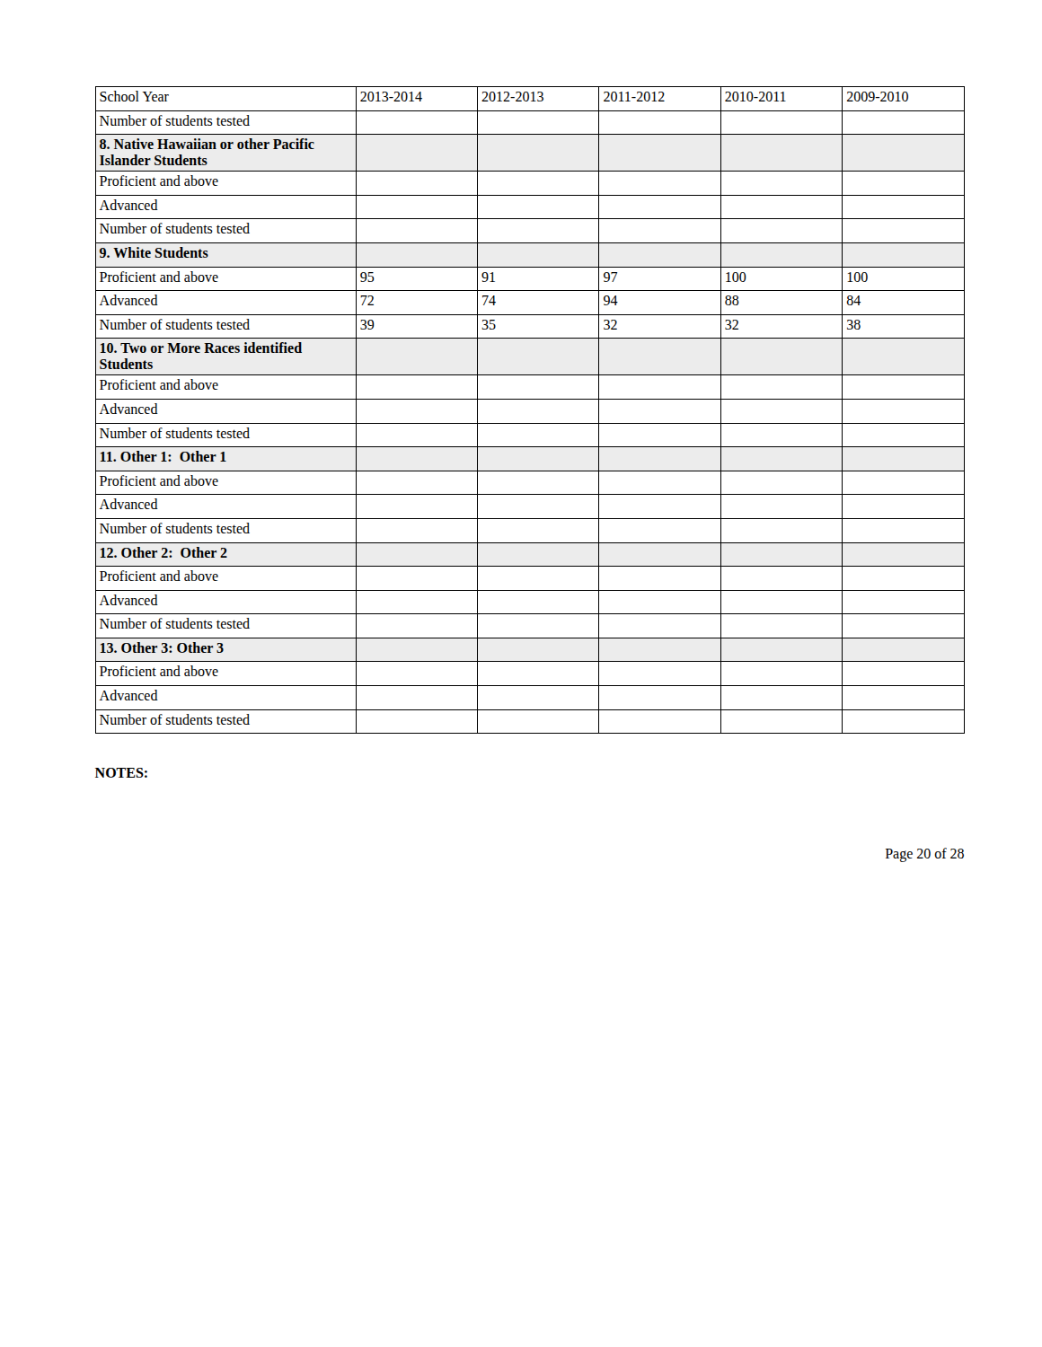| School Year | 2013-2014 | 2012-2013 | 2011-2012 | 2010-2011 | 2009-2010 |
| Number of students tested | | | | | |
| 8. Native Hawaiian or other Pacific Islander Students | | | | | |
| Proficient and above | | | | | |
| Advanced | | | | | |
| Number of students tested | | | | | |
| 9. White Students | | | | | |
| Proficient and above | 95 | 91 | 97 | 100 | 100 |
| Advanced | 72 | 74 | 94 | 88 | 84 |
| Number of students tested | 39 | 35 | 32 | 32 | 38 |
| 10. Two or More Races identified Students | | | | | |
| Proficient and above | | | | | |
| Advanced | | | | | |
| Number of students tested | | | | | |
| 11. Other 1: Other 1 | | | | | |
| Proficient and above | | | | | |
| Advanced | | | | | |
| Number of students tested | | | | | |
| 12. Other 2: Other 2 | | | | | |
| Proficient and above | | | | | |
| Advanced | | | | | |
| Number of students tested | | | | | |
| 13. Other 3: Other 3 | | | | | |
| Proficient and above | | | | | |
| Advanced | | | | | |
| Number of students tested | | | | | |
NOTES:
Page 20 of 28